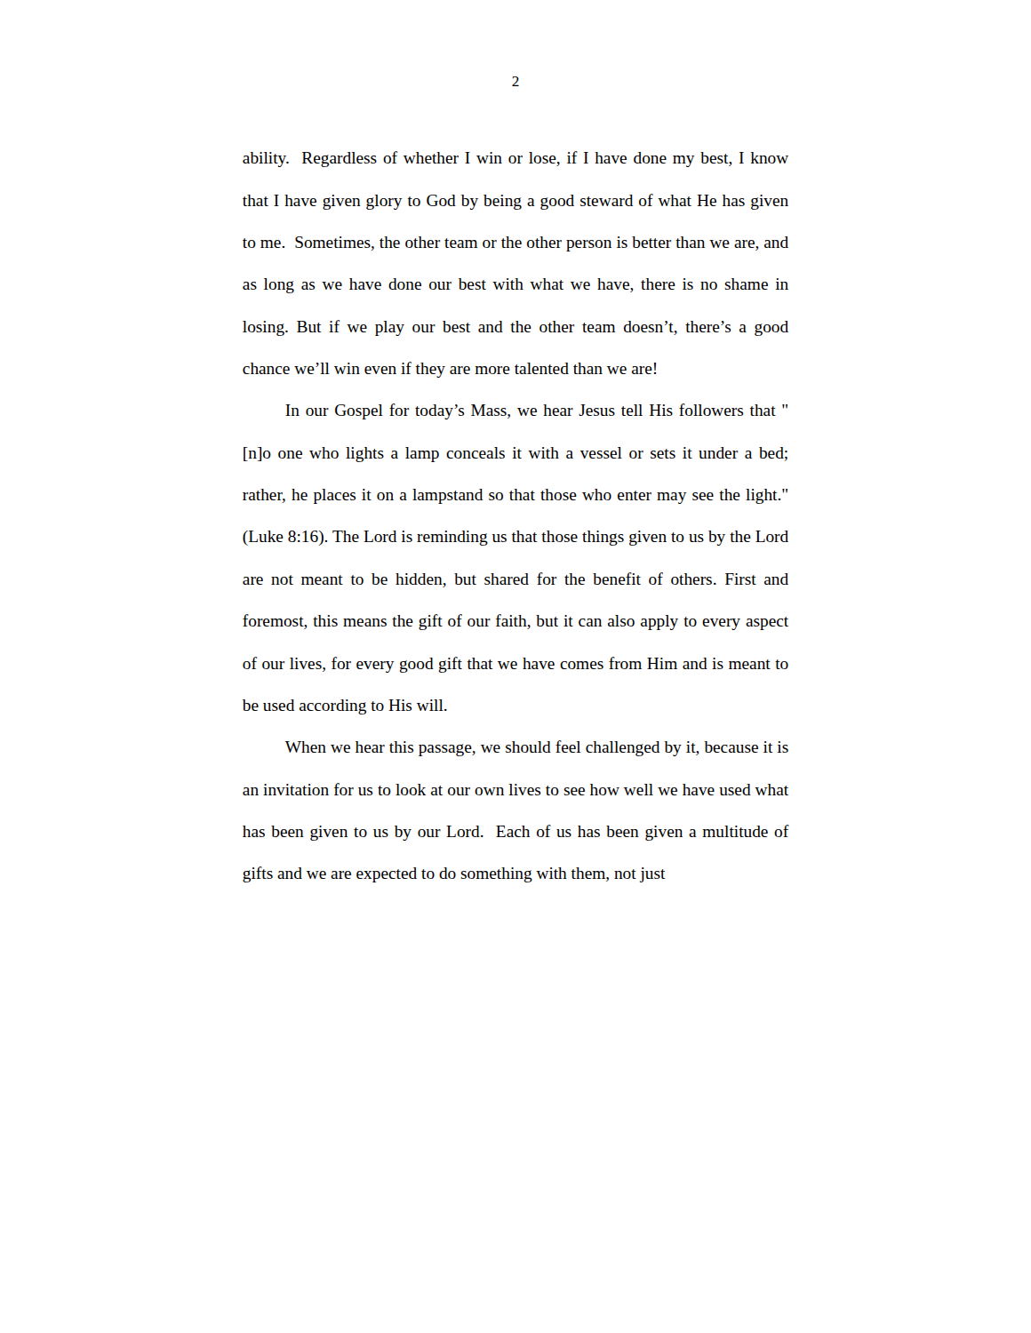2
ability. Regardless of whether I win or lose, if I have done my best, I know that I have given glory to God by being a good steward of what He has given to me. Sometimes, the other team or the other person is better than we are, and as long as we have done our best with what we have, there is no shame in losing. But if we play our best and the other team doesn’t, there’s a good chance we’ll win even if they are more talented than we are!
In our Gospel for today’s Mass, we hear Jesus tell His followers that "[n]o one who lights a lamp conceals it with a vessel or sets it under a bed; rather, he places it on a lampstand so that those who enter may see the light." (Luke 8:16). The Lord is reminding us that those things given to us by the Lord are not meant to be hidden, but shared for the benefit of others. First and foremost, this means the gift of our faith, but it can also apply to every aspect of our lives, for every good gift that we have comes from Him and is meant to be used according to His will.
When we hear this passage, we should feel challenged by it, because it is an invitation for us to look at our own lives to see how well we have used what has been given to us by our Lord. Each of us has been given a multitude of gifts and we are expected to do something with them, not just